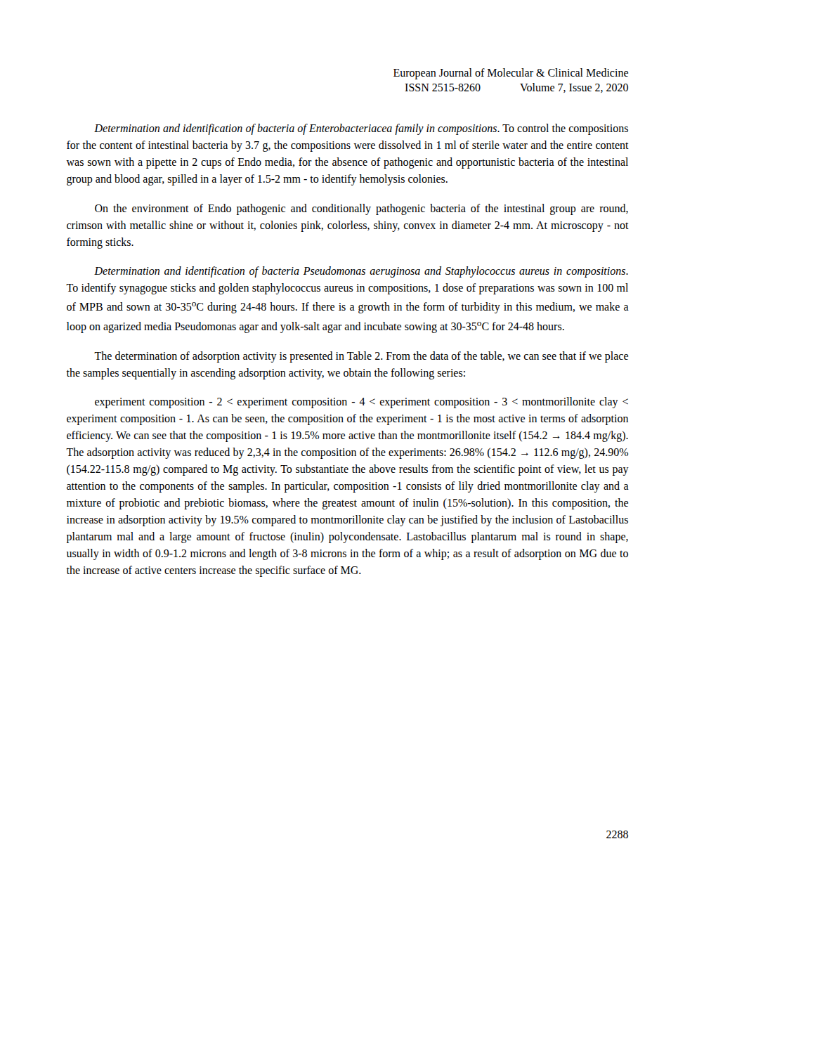European Journal of Molecular & Clinical Medicine ISSN 2515-8260 Volume 7, Issue 2, 2020
Determination and identification of bacteria of Enterobacteriacea family in compositions. To control the compositions for the content of intestinal bacteria by 3.7 g, the compositions were dissolved in 1 ml of sterile water and the entire content was sown with a pipette in 2 cups of Endo media, for the absence of pathogenic and opportunistic bacteria of the intestinal group and blood agar, spilled in a layer of 1.5-2 mm - to identify hemolysis colonies.
On the environment of Endo pathogenic and conditionally pathogenic bacteria of the intestinal group are round, crimson with metallic shine or without it, colonies pink, colorless, shiny, convex in diameter 2-4 mm. At microscopy - not forming sticks.
Determination and identification of bacteria Pseudomonas aeruginosa and Staphylococcus aureus in compositions. To identify synagogue sticks and golden staphylococcus aureus in compositions, 1 dose of preparations was sown in 100 ml of MPB and sown at 30-35oC during 24-48 hours. If there is a growth in the form of turbidity in this medium, we make a loop on agarized media Pseudomonas agar and yolk-salt agar and incubate sowing at 30-35oC for 24-48 hours.
The determination of adsorption activity is presented in Table 2. From the data of the table, we can see that if we place the samples sequentially in ascending adsorption activity, we obtain the following series:
experiment composition - 2 < experiment composition - 4 < experiment composition - 3 < montmorillonite clay < experiment composition - 1. As can be seen, the composition of the experiment - 1 is the most active in terms of adsorption efficiency. We can see that the composition - 1 is 19.5% more active than the montmorillonite itself (154.2 → 184.4 mg/kg). The adsorption activity was reduced by 2,3,4 in the composition of the experiments: 26.98% (154.2 → 112.6 mg/g), 24.90% (154.22-115.8 mg/g) compared to Mg activity. To substantiate the above results from the scientific point of view, let us pay attention to the components of the samples. In particular, composition -1 consists of lily dried montmorillonite clay and a mixture of probiotic and prebiotic biomass, where the greatest amount of inulin (15%-solution). In this composition, the increase in adsorption activity by 19.5% compared to montmorillonite clay can be justified by the inclusion of Lastobacillus plantarum mal and a large amount of fructose (inulin) polycondensate. Lastobacillus plantarum mal is round in shape, usually in width of 0.9-1.2 microns and length of 3-8 microns in the form of a whip; as a result of adsorption on MG due to the increase of active centers increase the specific surface of MG.
2288